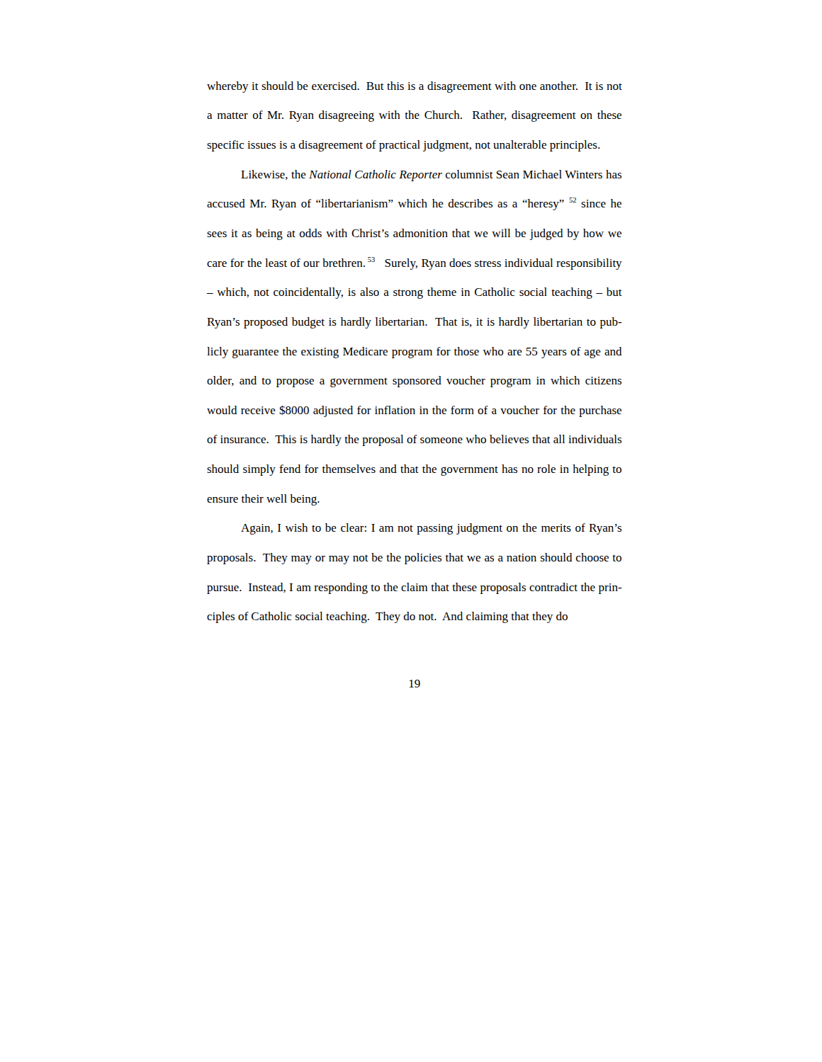whereby it should be exercised. But this is a disagreement with one another. It is not a matter of Mr. Ryan disagreeing with the Church. Rather, disagreement on these specific issues is a disagreement of practical judgment, not unalterable principles.
Likewise, the National Catholic Reporter columnist Sean Michael Winters has accused Mr. Ryan of “libertarianism” which he describes as a “heresy” 52 since he sees it as being at odds with Christ’s admonition that we will be judged by how we care for the least of our brethren. 53 Surely, Ryan does stress individual responsibility – which, not coincidentally, is also a strong theme in Catholic social teaching – but Ryan’s proposed budget is hardly libertarian. That is, it is hardly libertarian to publicly guarantee the existing Medicare program for those who are 55 years of age and older, and to propose a government sponsored voucher program in which citizens would receive $8000 adjusted for inflation in the form of a voucher for the purchase of insurance. This is hardly the proposal of someone who believes that all individuals should simply fend for themselves and that the government has no role in helping to ensure their well being.
Again, I wish to be clear: I am not passing judgment on the merits of Ryan’s proposals. They may or may not be the policies that we as a nation should choose to pursue. Instead, I am responding to the claim that these proposals contradict the principles of Catholic social teaching. They do not. And claiming that they do
19